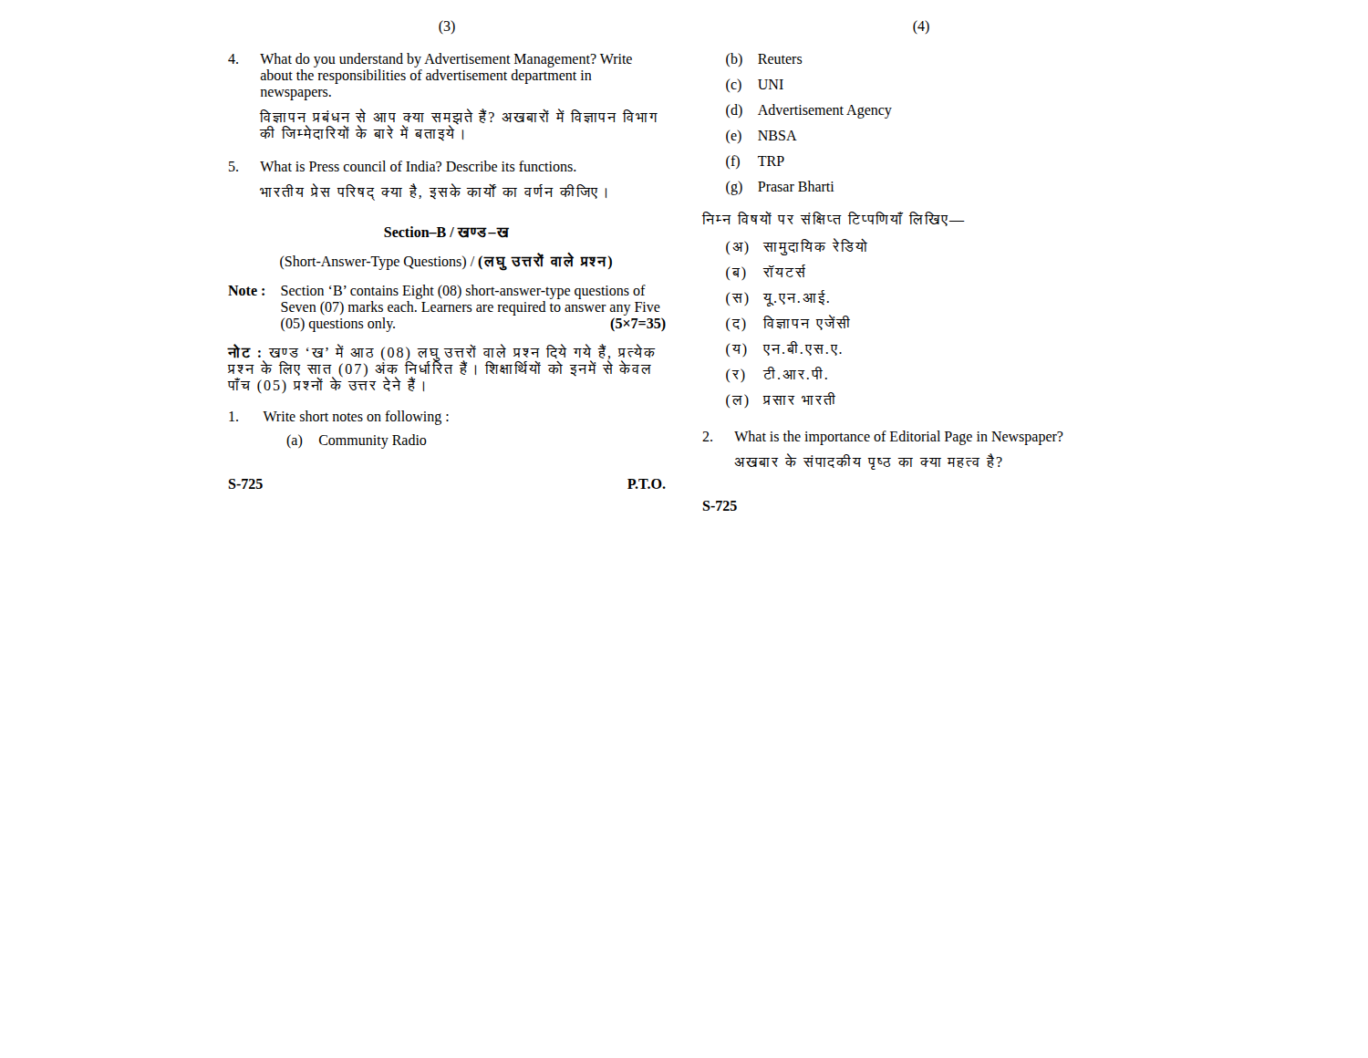(3)
4. What do you understand by Advertisement Management? Write about the responsibilities of advertisement department in newspapers. विज्ञापन प्रबंधन से आप क्या समझते हैं? अखबारों में विज्ञापन विभाग की जिम्मेदारियों के बारे में बताइये।
5. What is Press council of India? Describe its functions. भारतीय प्रेस परिषद् क्या है, इसके कार्यों का वर्णन कीजिए।
Section–B / खण्ड–ख
(Short-Answer-Type Questions) / (लघु उत्तरों वाले प्रश्न)
Note : Section ‘B’ contains Eight (08) short-answer-type questions of Seven (07) marks each. Learners are required to answer any Five (05) questions only. (5×7=35)
नोट : खण्ड ‘ख’ में आठ (08) लघु उत्तरों वाले प्रश्न दिये गये हैं, प्रत्येक प्रश्न के लिए सात (07) अंक निर्धारित हैं। शिक्षार्थियों को इनमें से केवल पाँच (05) प्रश्नों के उत्तर देने हैं।
1. Write short notes on following :
(a) Community Radio
S-725 P.T.O.
(4)
(b) Reuters
(c) UNI
(d) Advertisement Agency
(e) NBSA
(f) TRP
(g) Prasar Bharti
निम्न विषयों पर संक्षिप्त टिप्पणियाँ लिखिए—
(अ) सामुदायिक रेडियो
(ब) रॉयटर्स
(स) यू.एन.आई.
(द) विज्ञापन एजेंसी
(य) एन.बी.एस.ए.
(र) टी.आर.पी.
(ल) प्रसार भारती
2. What is the importance of Editorial Page in Newspaper? अखबार के संपादकीय पृष्ठ का क्या महत्व है?
S-725